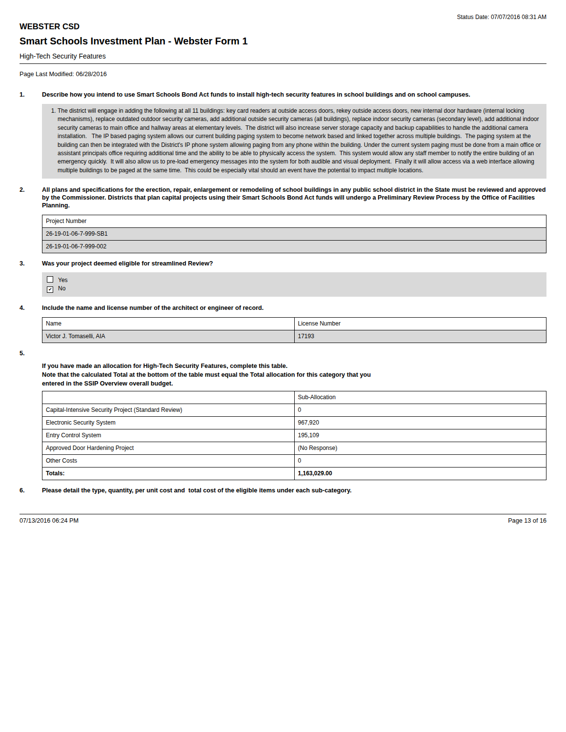Status Date: 07/07/2016 08:31 AM
WEBSTER CSD
Smart Schools Investment Plan - Webster Form 1
High-Tech Security Features
Page Last Modified: 06/28/2016
1.
Describe how you intend to use Smart Schools Bond Act funds to install high-tech security features in school buildings and on school campuses.
The district will engage in adding the following at all 11 buildings: key card readers at outside access doors, rekey outside access doors, new internal door hardware (internal locking mechanisms), replace outdated outdoor security cameras, add additional outside security cameras (all buildings), replace indoor security cameras (secondary level), add additional indoor security cameras to main office and hallway areas at elementary levels. The district will also increase server storage capacity and backup capabilities to handle the additional camera installation. The IP based paging system allows our current building paging system to become network based and linked together across multiple buildings. The paging system at the building can then be integrated with the District's IP phone system allowing paging from any phone within the building. Under the current system paging must be done from a main office or assistant principals office requiring additional time and the ability to be able to physically access the system. This system would allow any staff member to notify the entire building of an emergency quickly. It will also allow us to pre-load emergency messages into the system for both audible and visual deployment. Finally it will allow access via a web interface allowing multiple buildings to be paged at the same time. This could be especially vital should an event have the potential to impact multiple locations.
2.
All plans and specifications for the erection, repair, enlargement or remodeling of school buildings in any public school district in the State must be reviewed and approved by the Commissioner. Districts that plan capital projects using their Smart Schools Bond Act funds will undergo a Preliminary Review Process by the Office of Facilities Planning.
| Project Number |
| --- |
| 26-19-01-06-7-999-SB1 |
| 26-19-01-06-7-999-002 |
3.
Was your project deemed eligible for streamlined Review?
Yes
No
4.
Include the name and license number of the architect or engineer of record.
| Name | License Number |
| --- | --- |
| Victor J. Tomaselli, AIA | 17193 |
5.
If you have made an allocation for High-Tech Security Features, complete this table.
Note that the calculated Total at the bottom of the table must equal the Total allocation for this category that you
entered in the SSIP Overview overall budget.
| | Sub-Allocation |
| --- | --- |
| Capital-Intensive Security Project (Standard Review) | 0 |
| Electronic Security System | 967,920 |
| Entry Control System | 195,109 |
| Approved Door Hardening Project | (No Response) |
| Other Costs | 0 |
| Totals: | 1,163,029.00 |
6.
Please detail the type, quantity, per unit cost and total cost of the eligible items under each sub-category.
07/13/2016 06:24 PM
Page 13 of 16